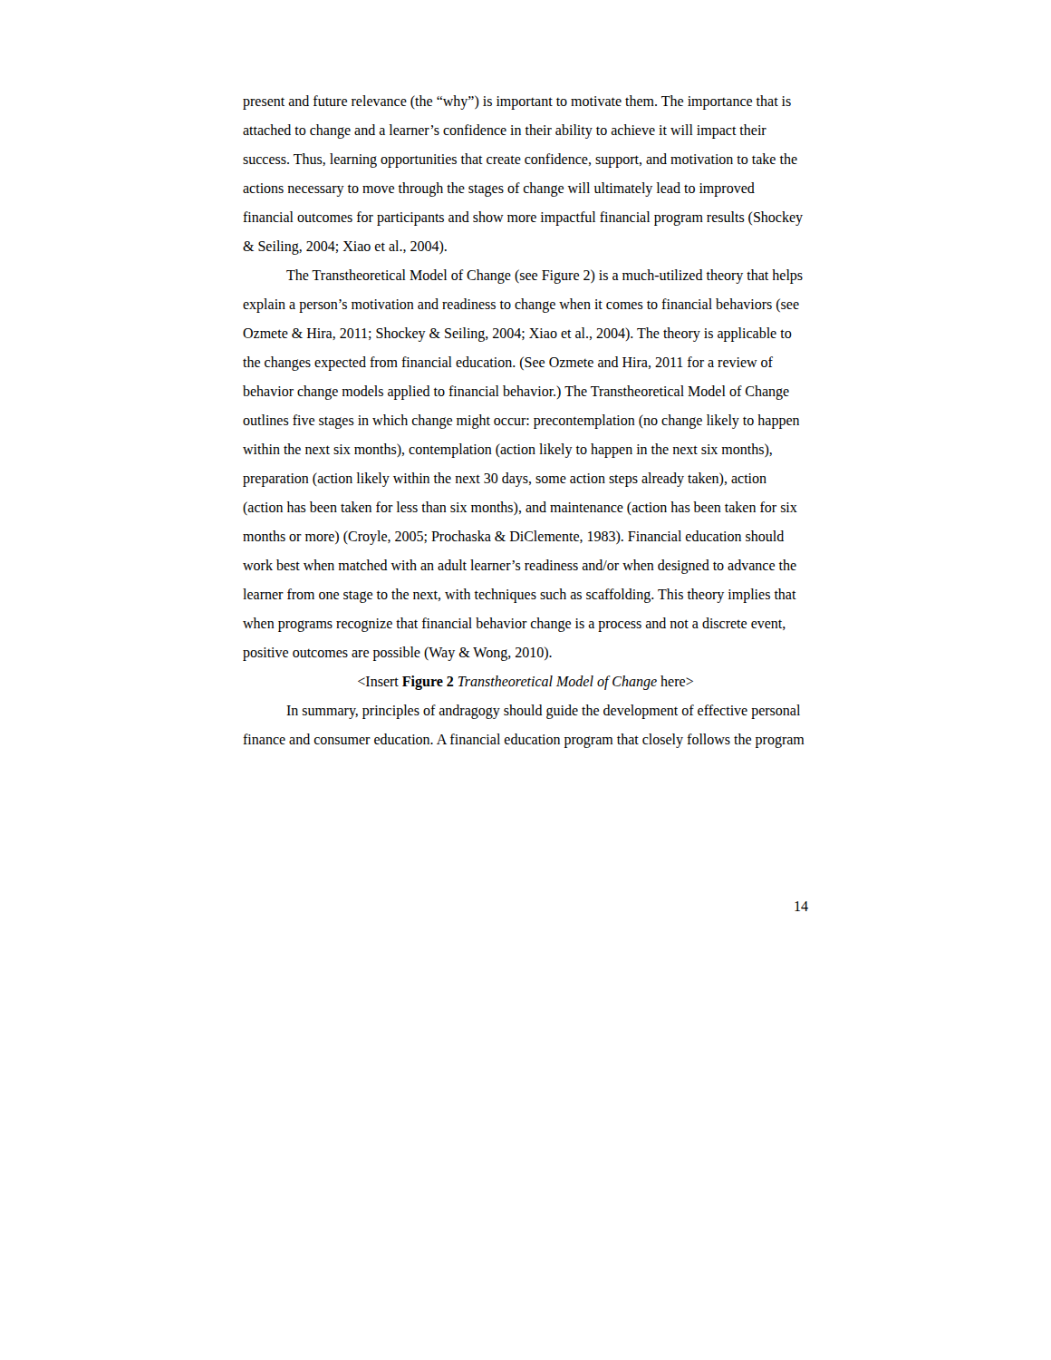present and future relevance (the “why”) is important to motivate them. The importance that is attached to change and a learner’s confidence in their ability to achieve it will impact their success. Thus, learning opportunities that create confidence, support, and motivation to take the actions necessary to move through the stages of change will ultimately lead to improved financial outcomes for participants and show more impactful financial program results (Shockey & Seiling, 2004; Xiao et al., 2004).
The Transtheoretical Model of Change (see Figure 2) is a much-utilized theory that helps explain a person’s motivation and readiness to change when it comes to financial behaviors (see Ozmete & Hira, 2011; Shockey & Seiling, 2004; Xiao et al., 2004). The theory is applicable to the changes expected from financial education. (See Ozmete and Hira, 2011 for a review of behavior change models applied to financial behavior.) The Transtheoretical Model of Change outlines five stages in which change might occur: precontemplation (no change likely to happen within the next six months), contemplation (action likely to happen in the next six months), preparation (action likely within the next 30 days, some action steps already taken), action (action has been taken for less than six months), and maintenance (action has been taken for six months or more) (Croyle, 2005; Prochaska & DiClemente, 1983). Financial education should work best when matched with an adult learner’s readiness and/or when designed to advance the learner from one stage to the next, with techniques such as scaffolding. This theory implies that when programs recognize that financial behavior change is a process and not a discrete event, positive outcomes are possible (Way & Wong, 2010).
<Insert Figure 2 Transtheoretical Model of Change here>
In summary, principles of andragogy should guide the development of effective personal finance and consumer education. A financial education program that closely follows the program
14